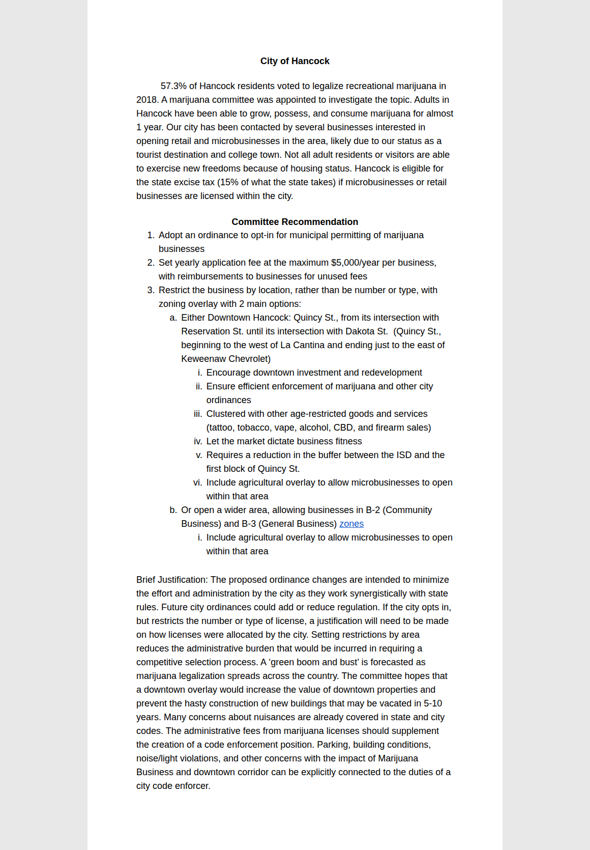City of Hancock
57.3% of Hancock residents voted to legalize recreational marijuana in 2018. A marijuana committee was appointed to investigate the topic. Adults in Hancock have been able to grow, possess, and consume marijuana for almost 1 year. Our city has been contacted by several businesses interested in opening retail and microbusinesses in the area, likely due to our status as a tourist destination and college town. Not all adult residents or visitors are able to exercise new freedoms because of housing status. Hancock is eligible for the state excise tax (15% of what the state takes) if microbusinesses or retail businesses are licensed within the city.
Committee Recommendation
Adopt an ordinance to opt-in for municipal permitting of marijuana businesses
Set yearly application fee at the maximum $5,000/year per business, with reimbursements to businesses for unused fees
Restrict the business by location, rather than be number or type, with zoning overlay with 2 main options:
Either Downtown Hancock: Quincy St., from its intersection with Reservation St. until its intersection with Dakota St. (Quincy St., beginning to the west of La Cantina and ending just to the east of Keweenaw Chevrolet)
Encourage downtown investment and redevelopment
Ensure efficient enforcement of marijuana and other city ordinances
Clustered with other age-restricted goods and services (tattoo, tobacco, vape, alcohol, CBD, and firearm sales)
Let the market dictate business fitness
Requires a reduction in the buffer between the ISD and the first block of Quincy St.
Include agricultural overlay to allow microbusinesses to open within that area
Or open a wider area, allowing businesses in B-2 (Community Business) and B-3 (General Business) zones
Include agricultural overlay to allow microbusinesses to open within that area
Brief Justification: The proposed ordinance changes are intended to minimize the effort and administration by the city as they work synergistically with state rules. Future city ordinances could add or reduce regulation. If the city opts in, but restricts the number or type of license, a justification will need to be made on how licenses were allocated by the city. Setting restrictions by area reduces the administrative burden that would be incurred in requiring a competitive selection process. A ‘green boom and bust’ is forecasted as marijuana legalization spreads across the country. The committee hopes that a downtown overlay would increase the value of downtown properties and prevent the hasty construction of new buildings that may be vacated in 5-10 years. Many concerns about nuisances are already covered in state and city codes. The administrative fees from marijuana licenses should supplement the creation of a code enforcement position. Parking, building conditions, noise/light violations, and other concerns with the impact of Marijuana Business and downtown corridor can be explicitly connected to the duties of a city code enforcer.